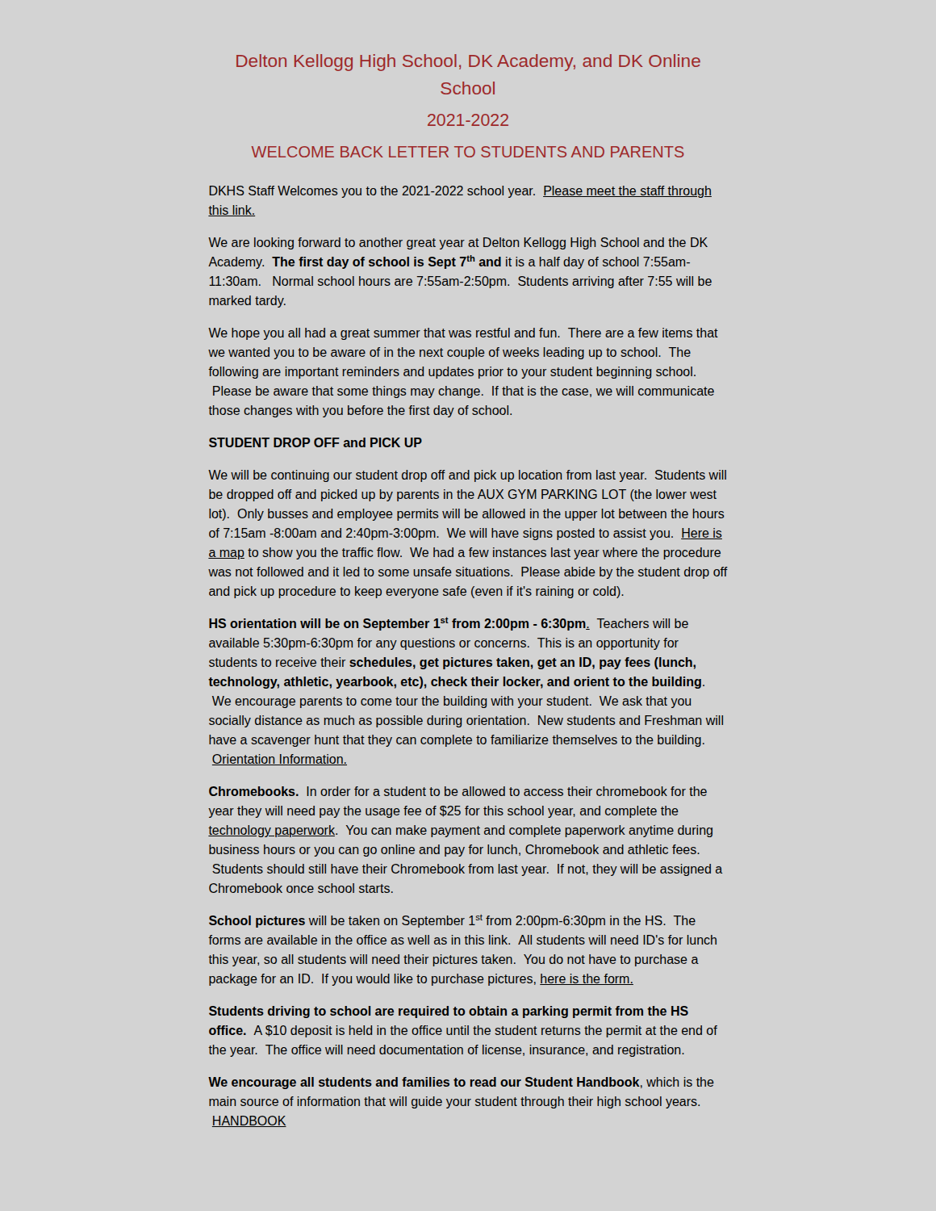Delton Kellogg High School, DK Academy, and DK Online School
2021-2022
WELCOME BACK LETTER TO STUDENTS AND PARENTS
DKHS Staff Welcomes you to the 2021-2022 school year. Please meet the staff through this link.
We are looking forward to another great year at Delton Kellogg High School and the DK Academy. The first day of school is Sept 7th and it is a half day of school 7:55am-11:30am. Normal school hours are 7:55am-2:50pm. Students arriving after 7:55 will be marked tardy.
We hope you all had a great summer that was restful and fun. There are a few items that we wanted you to be aware of in the next couple of weeks leading up to school. The following are important reminders and updates prior to your student beginning school. Please be aware that some things may change. If that is the case, we will communicate those changes with you before the first day of school.
STUDENT DROP OFF and PICK UP
We will be continuing our student drop off and pick up location from last year. Students will be dropped off and picked up by parents in the AUX GYM PARKING LOT (the lower west lot). Only busses and employee permits will be allowed in the upper lot between the hours of 7:15am -8:00am and 2:40pm-3:00pm. We will have signs posted to assist you. Here is a map to show you the traffic flow. We had a few instances last year where the procedure was not followed and it led to some unsafe situations. Please abide by the student drop off and pick up procedure to keep everyone safe (even if it's raining or cold).
HS orientation will be on September 1st from 2:00pm - 6:30pm. Teachers will be available 5:30pm-6:30pm for any questions or concerns. This is an opportunity for students to receive their schedules, get pictures taken, get an ID, pay fees (lunch, technology, athletic, yearbook, etc), check their locker, and orient to the building. We encourage parents to come tour the building with your student. We ask that you socially distance as much as possible during orientation. New students and Freshman will have a scavenger hunt that they can complete to familiarize themselves to the building. Orientation Information.
Chromebooks. In order for a student to be allowed to access their chromebook for the year they will need pay the usage fee of $25 for this school year, and complete the technology paperwork. You can make payment and complete paperwork anytime during business hours or you can go online and pay for lunch, Chromebook and athletic fees. Students should still have their Chromebook from last year. If not, they will be assigned a Chromebook once school starts.
School pictures will be taken on September 1st from 2:00pm-6:30pm in the HS. The forms are available in the office as well as in this link. All students will need ID's for lunch this year, so all students will need their pictures taken. You do not have to purchase a package for an ID. If you would like to purchase pictures, here is the form.
Students driving to school are required to obtain a parking permit from the HS office. A $10 deposit is held in the office until the student returns the permit at the end of the year. The office will need documentation of license, insurance, and registration.
We encourage all students and families to read our Student Handbook, which is the main source of information that will guide your student through their high school years. HANDBOOK